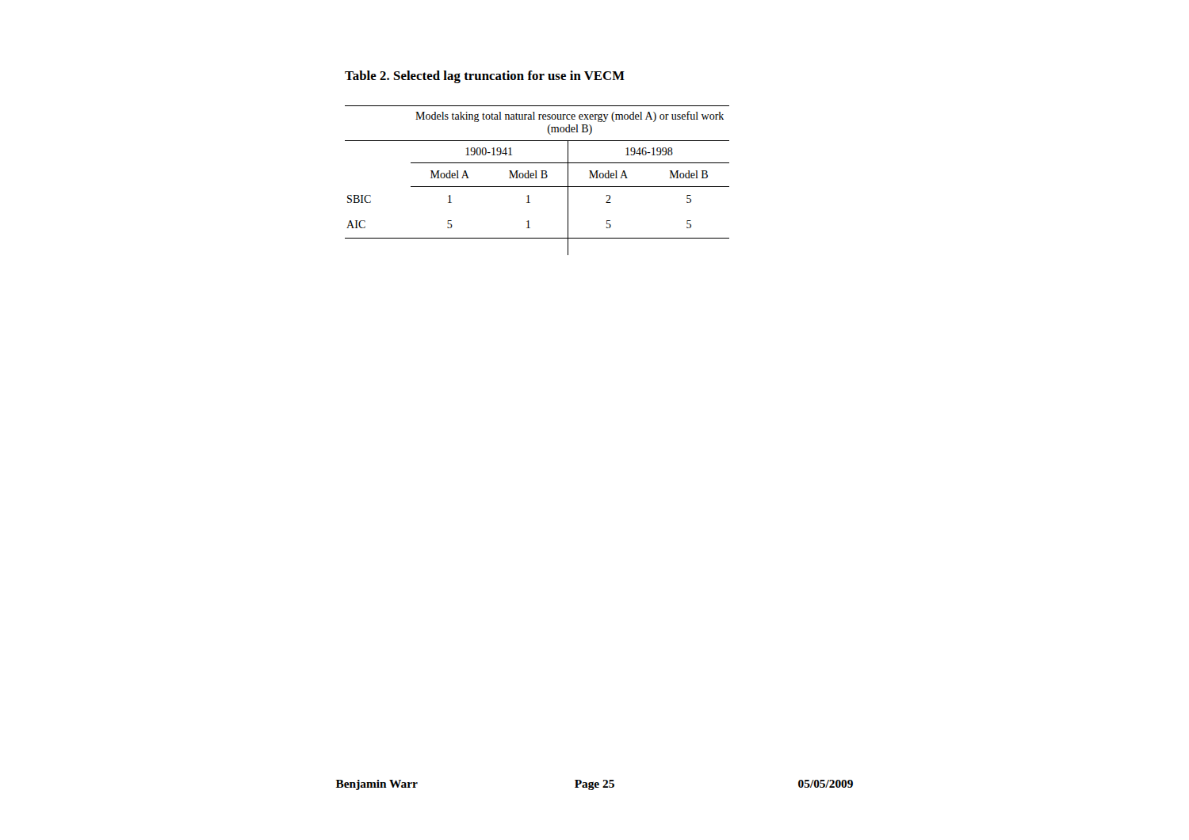Table 2. Selected lag truncation for use in VECM
| | Models taking total natural resource exergy (model A) or useful work (model B) |
| | 1900-1941 | 1946-1998 |
| | Model A | Model B | Model A | Model B |
| SBIC | 1 | 1 | 2 | 5 |
| AIC | 5 | 1 | 5 | 5 |
Benjamin Warr
Page 25
05/05/2009